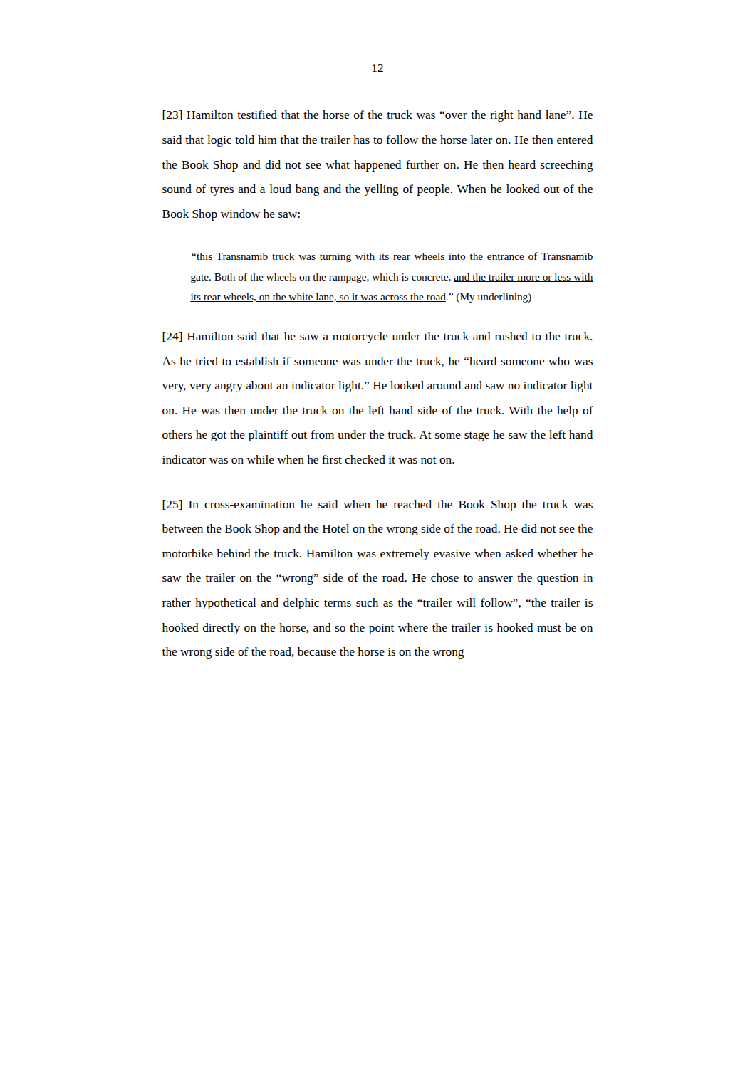12
[23] Hamilton testified that the horse of the truck was “over the right hand lane”. He said that logic told him that the trailer has to follow the horse later on. He then entered the Book Shop and did not see what happened further on. He then heard screeching sound of tyres and a loud bang and the yelling of people. When he looked out of the Book Shop window he saw:
“this Transnamib truck was turning with its rear wheels into the entrance of Transnamib gate. Both of the wheels on the rampage, which is concrete, and the trailer more or less with its rear wheels, on the white lane, so it was across the road.” (My underlining)
[24] Hamilton said that he saw a motorcycle under the truck and rushed to the truck. As he tried to establish if someone was under the truck, he “heard someone who was very, very angry about an indicator light.” He looked around and saw no indicator light on. He was then under the truck on the left hand side of the truck. With the help of others he got the plaintiff out from under the truck. At some stage he saw the left hand indicator was on while when he first checked it was not on.
[25] In cross-examination he said when he reached the Book Shop the truck was between the Book Shop and the Hotel on the wrong side of the road. He did not see the motorbike behind the truck. Hamilton was extremely evasive when asked whether he saw the trailer on the “wrong” side of the road. He chose to answer the question in rather hypothetical and delphic terms such as the “trailer will follow”, “the trailer is hooked directly on the horse, and so the point where the trailer is hooked must be on the wrong side of the road, because the horse is on the wrong